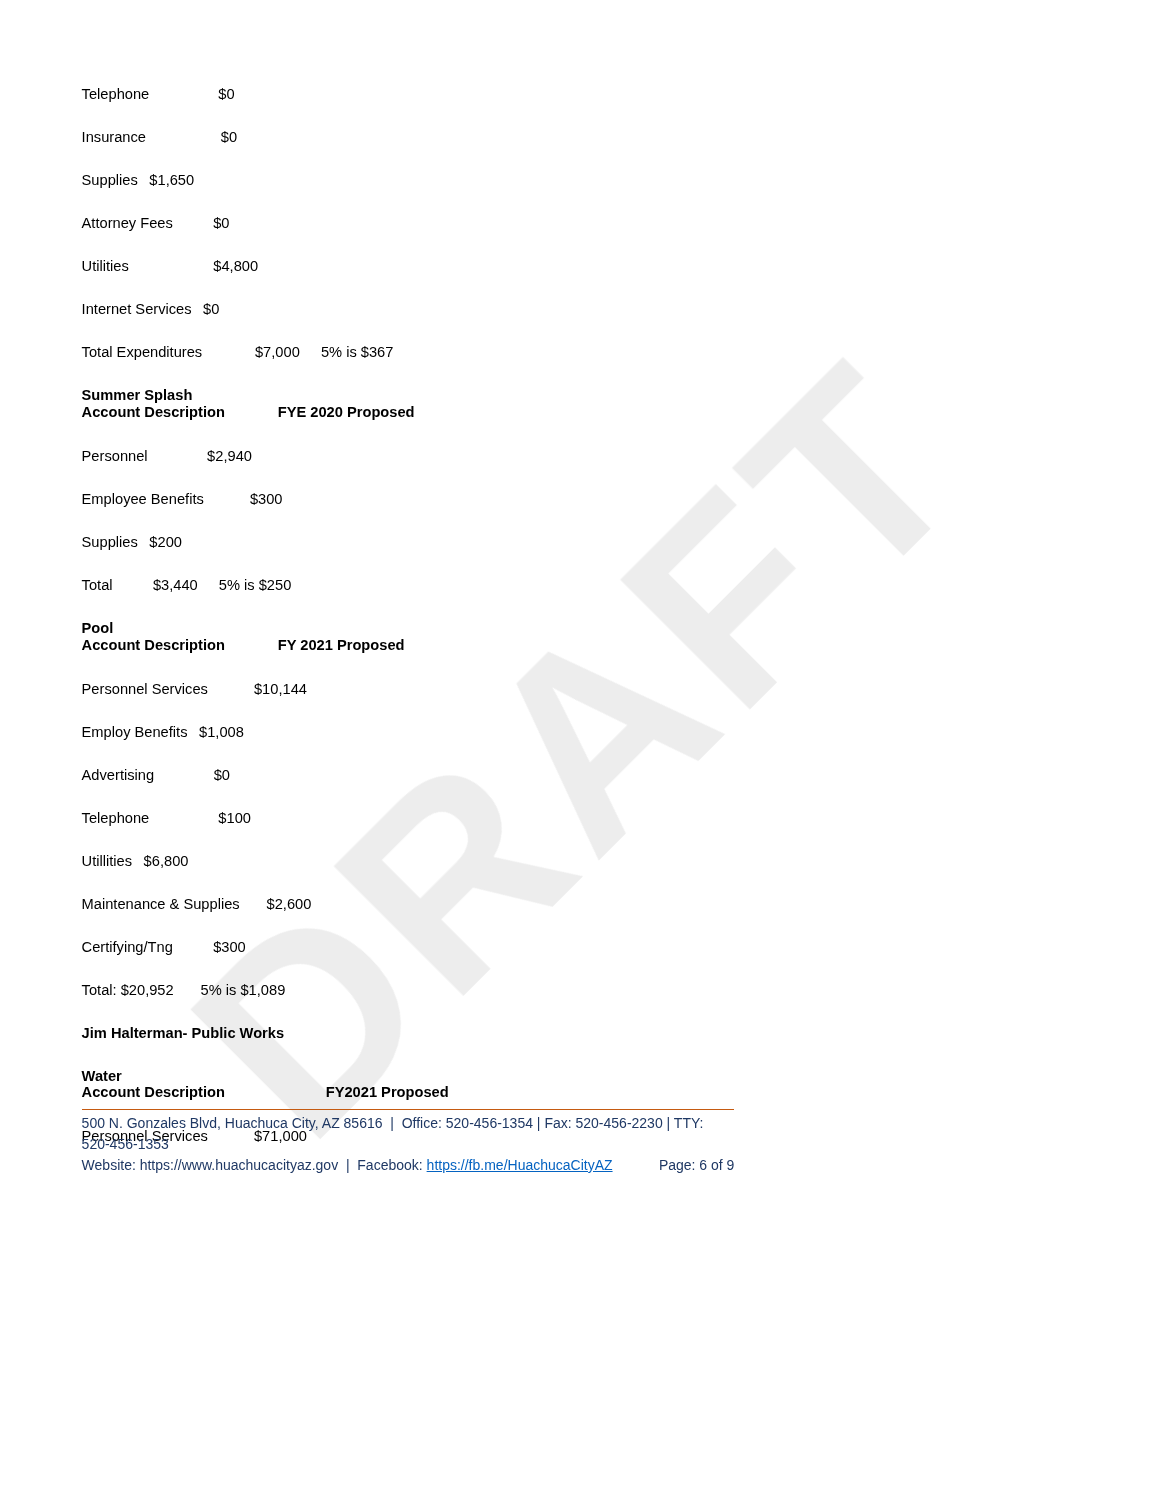DRAFT
Telephone $0
Insurance $0
Supplies $1,650
Attorney Fees $0
Utilities $4,800
Internet Services $0
Total Expenditures $7,000 5% is $367
Summer Splash
Account Description FYE 2020 Proposed
Personnel $2,940
Employee Benefits $300
Supplies $200
Total $3,440 5% is $250
Pool
Account Description FY 2021 Proposed
Personnel Services $10,144
Employ Benefits $1,008
Advertising $0
Telephone $100
Utillities $6,800
Maintenance & Supplies $2,600
Certifying/Tng $300
Total: $20,952 5% is $1,089
Jim Halterman- Public Works
Water
Account Description FY2021 Proposed
Personnel Services $71,000
500 N. Gonzales Blvd, Huachuca City, AZ 85616 | Office: 520-456-1354 | Fax: 520-456-2230 | TTY: 520-456-1353
Website: https://www.huachucacityaz.gov | Facebook: https://fb.me/HuachucaCityAZ Page: 6 of 9